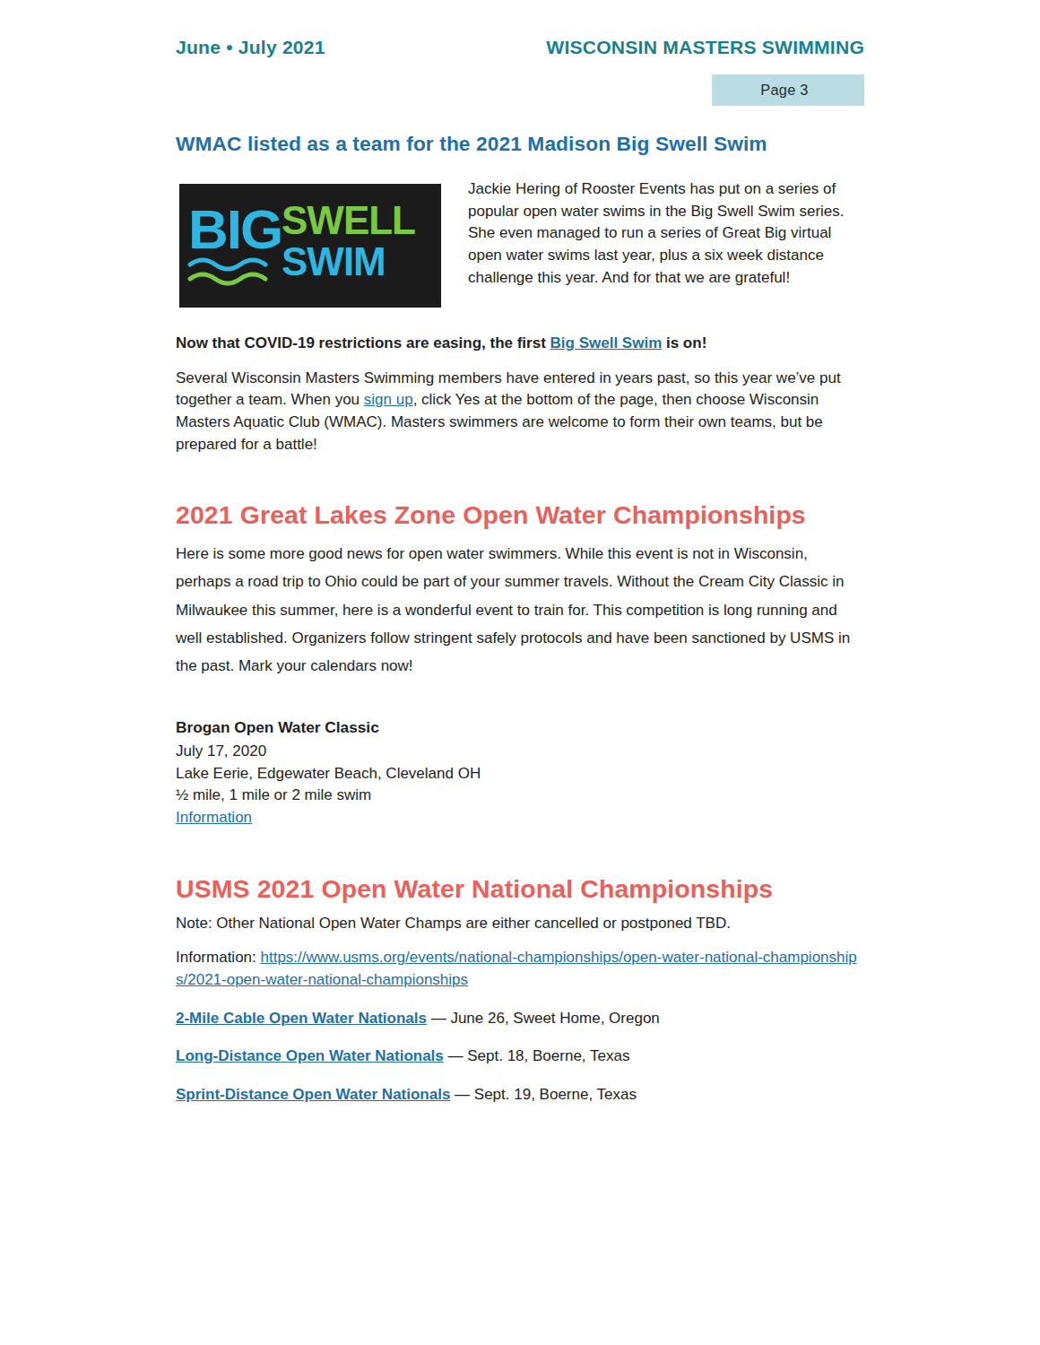June • July 2021
Wisconsin Masters Swimming
Page 3
WMAC listed as a team for the 2021 Madison Big Swell Swim
BIG SWELL SWIM
Jackie Hering of Rooster Events has put on a series of popular open water swims in the Big Swell Swim series. She even managed to run a series of Great Big virtual open water swims last year, plus a six week distance challenge this year. And for that we are grateful!
Now that COVID-19 restrictions are easing, the first Big Swell Swim is on!
Several Wisconsin Masters Swimming members have entered in years past, so this year we’ve put together a team. When you sign up, click Yes at the bottom of the page, then choose Wisconsin Masters Aquatic Club (WMAC). Masters swimmers are welcome to form their own teams, but be prepared for a battle!
2021 Great Lakes Zone Open Water Championships
Here is some more good news for open water swimmers. While this event is not in Wisconsin, perhaps a road trip to Ohio could be part of your summer travels. Without the Cream City Classic in Milwaukee this summer, here is a wonderful event to train for. This competition is long running and well established. Organizers follow stringent safely protocols and have been sanctioned by USMS in the past. Mark your calendars now!
Brogan Open Water Classic
July 17, 2020
Lake Eerie, Edgewater Beach, Cleveland OH
½ mile, 1 mile or 2 mile swim
Information
USMS 2021 Open Water National Championships
Note: Other National Open Water Champs are either cancelled or postponed TBD.
Information: https://www.usms.org/events/national-championships/open-water-national-championships/2021-open-water-national-championships
2-Mile Cable Open Water Nationals — June 26, Sweet Home, Oregon
Long-Distance Open Water Nationals — Sept. 18, Boerne, Texas
Sprint-Distance Open Water Nationals — Sept. 19, Boerne, Texas